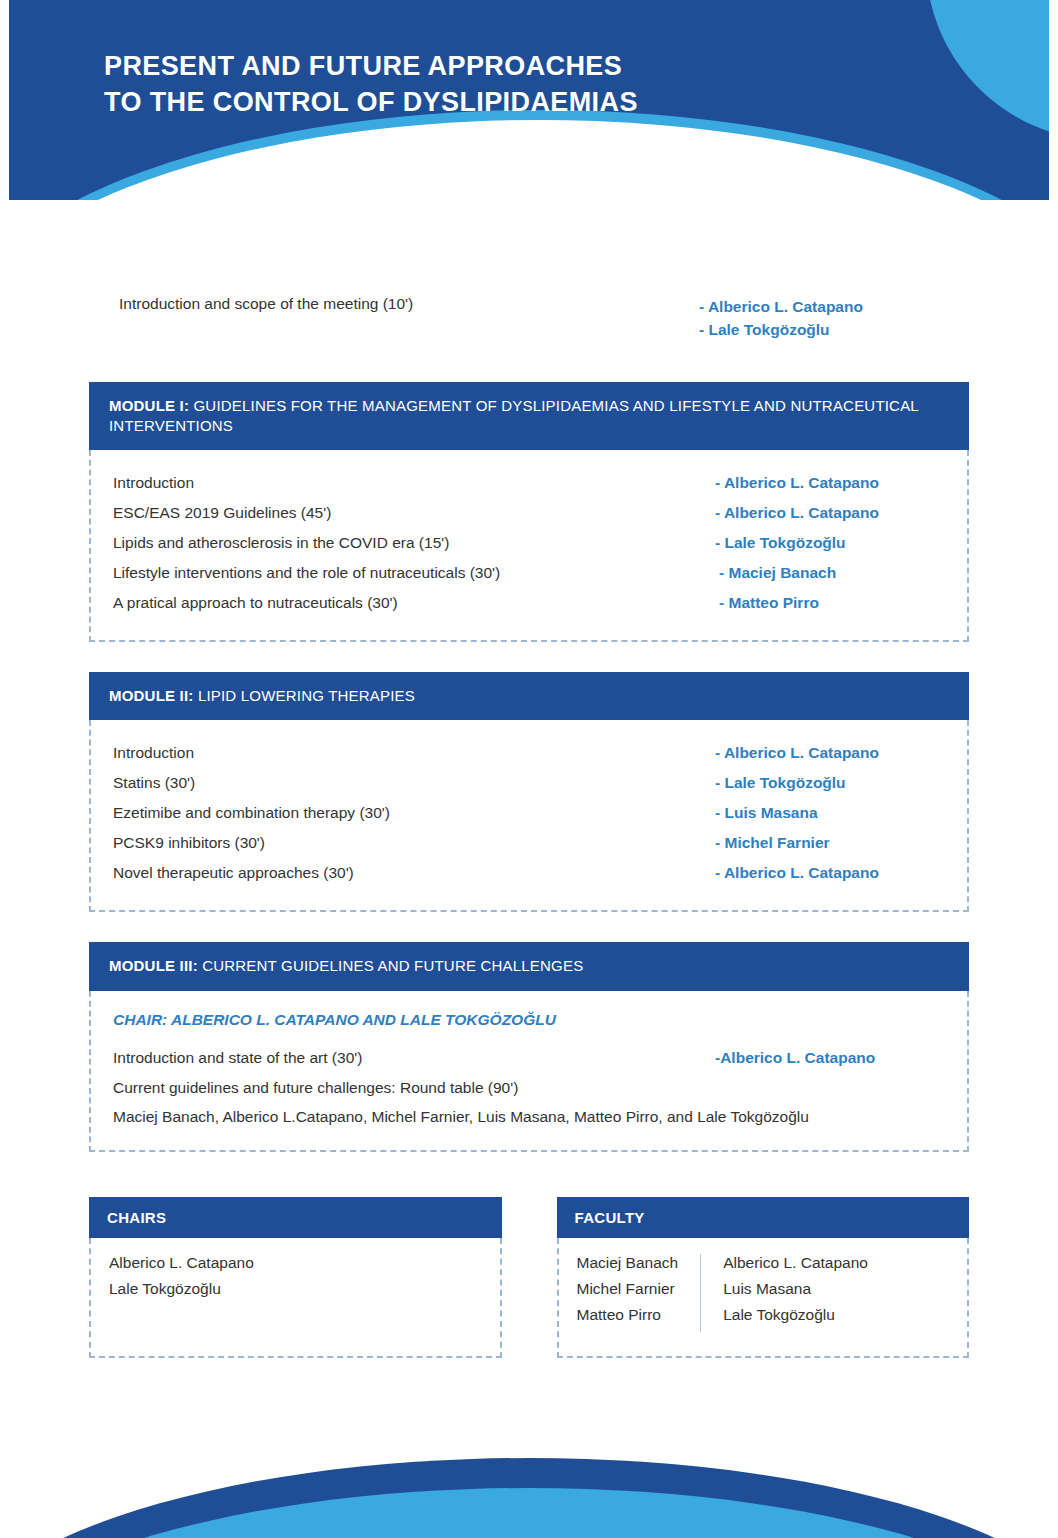Present and Future Approaches
to the Control of Dyslipidaemias
Introduction and scope of the meeting (10')
- Alberico L. Catapano - Lale Tokgözoğlu
Module I: Guidelines for the management of dyslipidaemias and lifestyle and nutraceutical interventions
Introduction
- Alberico L. Catapano
ESC/EAS 2019 Guidelines (45')
- Alberico L. Catapano
Lipids and atherosclerosis in the COVID era (15')
- Lale Tokgözoğlu
Lifestyle interventions and the role of nutraceuticals (30')
- Maciej Banach
A pratical approach to nutraceuticals (30')
- Matteo Pirro
Module II: Lipid lowering therapies
Introduction
- Alberico L. Catapano
Statins (30')
- Lale Tokgözoğlu
Ezetimibe and combination therapy (30')
- Luis Masana
PCSK9 inhibitors (30')
- Michel Farnier
Novel therapeutic approaches (30')
- Alberico L. Catapano
Module III: Current guidelines and future challenges
Chair: Alberico L. Catapano and Lale Tokgözoğlu
Introduction and state of the art (30')
-Alberico L. Catapano
Current guidelines and future challenges: Round table (90')
Maciej Banach, Alberico L.Catapano, Michel Farnier, Luis Masana, Matteo Pirro, and Lale Tokgözoğlu
Chairs
Alberico L. Catapano
Lale Tokgözoğlu
Faculty
Maciej Banach
Michel Farnier
Matteo Pirro
Alberico L. Catapano
Luis Masana
Lale Tokgözoğlu